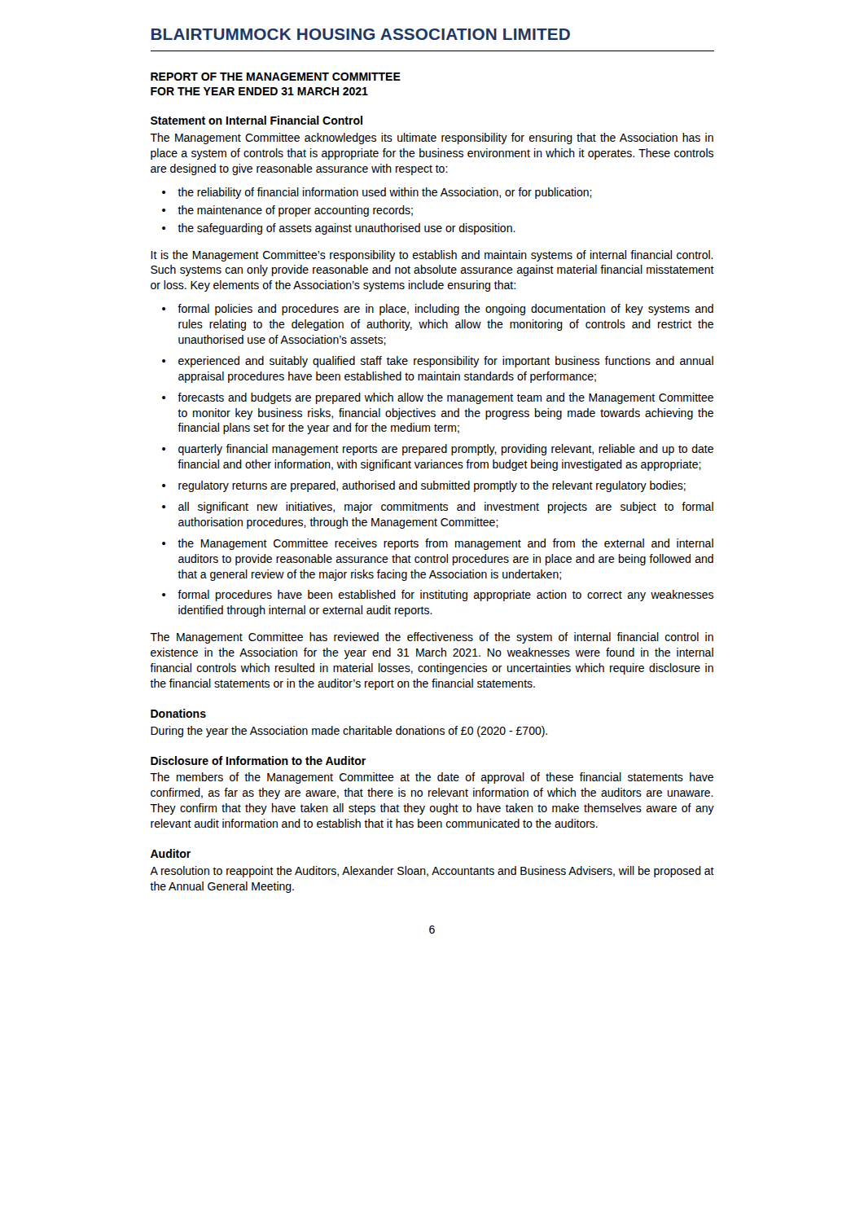BLAIRTUMMOCK HOUSING ASSOCIATION LIMITED
REPORT OF THE MANAGEMENT COMMITTEE FOR THE YEAR ENDED 31 MARCH 2021
Statement on Internal Financial Control
The Management Committee acknowledges its ultimate responsibility for ensuring that the Association has in place a system of controls that is appropriate for the business environment in which it operates. These controls are designed to give reasonable assurance with respect to:
the reliability of financial information used within the Association, or for publication;
the maintenance of proper accounting records;
the safeguarding of assets against unauthorised use or disposition.
It is the Management Committee’s responsibility to establish and maintain systems of internal financial control. Such systems can only provide reasonable and not absolute assurance against material financial misstatement or loss. Key elements of the Association’s systems include ensuring that:
formal policies and procedures are in place, including the ongoing documentation of key systems and rules relating to the delegation of authority, which allow the monitoring of controls and restrict the unauthorised use of Association’s assets;
experienced and suitably qualified staff take responsibility for important business functions and annual appraisal procedures have been established to maintain standards of performance;
forecasts and budgets are prepared which allow the management team and the Management Committee to monitor key business risks, financial objectives and the progress being made towards achieving the financial plans set for the year and for the medium term;
quarterly financial management reports are prepared promptly, providing relevant, reliable and up to date financial and other information, with significant variances from budget being investigated as appropriate;
regulatory returns are prepared, authorised and submitted promptly to the relevant regulatory bodies;
all significant new initiatives, major commitments and investment projects are subject to formal authorisation procedures, through the Management Committee;
the Management Committee receives reports from management and from the external and internal auditors to provide reasonable assurance that control procedures are in place and are being followed and that a general review of the major risks facing the Association is undertaken;
formal procedures have been established for instituting appropriate action to correct any weaknesses identified through internal or external audit reports.
The Management Committee has reviewed the effectiveness of the system of internal financial control in existence in the Association for the year end 31 March 2021. No weaknesses were found in the internal financial controls which resulted in material losses, contingencies or uncertainties which require disclosure in the financial statements or in the auditor’s report on the financial statements.
Donations
During the year the Association made charitable donations of £0 (2020 - £700).
Disclosure of Information to the Auditor
The members of the Management Committee at the date of approval of these financial statements have confirmed, as far as they are aware, that there is no relevant information of which the auditors are unaware. They confirm that they have taken all steps that they ought to have taken to make themselves aware of any relevant audit information and to establish that it has been communicated to the auditors.
Auditor
A resolution to reappoint the Auditors, Alexander Sloan, Accountants and Business Advisers, will be proposed at the Annual General Meeting.
6